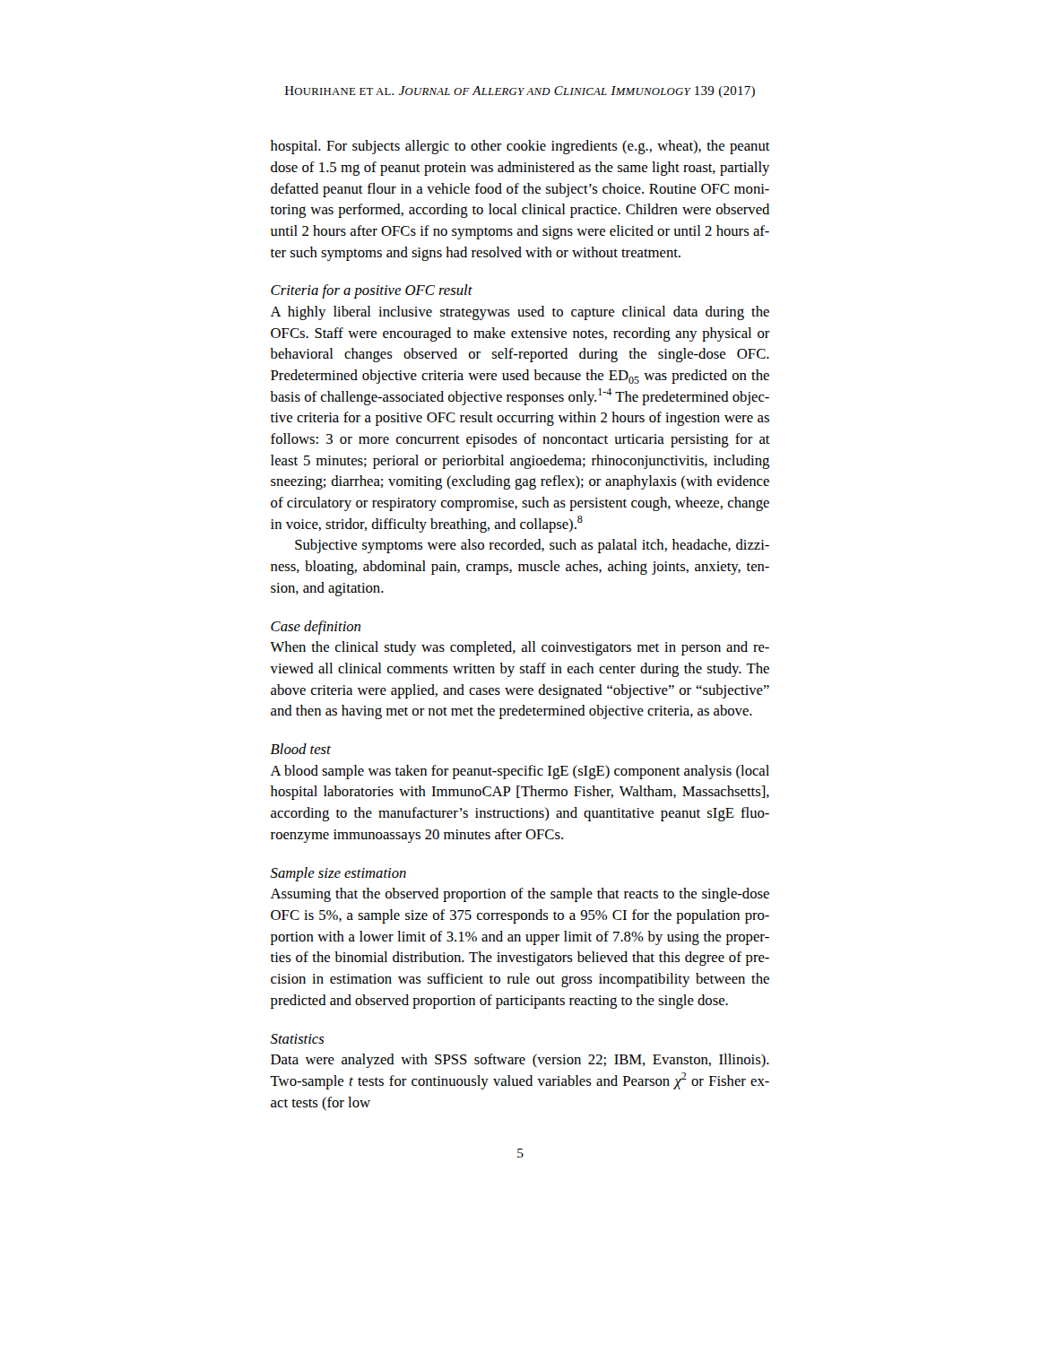HOURIHANE ET AL. JOURNAL OF ALLERGY AND CLINICAL IMMUNOLOGY 139 (2017)
hospital. For subjects allergic to other cookie ingredients (e.g., wheat), the peanut dose of 1.5 mg of peanut protein was administered as the same light roast, partially defatted peanut flour in a vehicle food of the subject’s choice. Routine OFC monitoring was performed, according to local clinical practice. Children were observed until 2 hours after OFCs if no symptoms and signs were elicited or until 2 hours after such symptoms and signs had resolved with or without treatment.
Criteria for a positive OFC result
A highly liberal inclusive strategywas used to capture clinical data during the OFCs. Staff were encouraged to make extensive notes, recording any physical or behavioral changes observed or self-reported during the single-dose OFC. Predetermined objective criteria were used because the ED05 was predicted on the basis of challenge-associated objective responses only.1-4 The predetermined objective criteria for a positive OFC result occurring within 2 hours of ingestion were as follows: 3 or more concurrent episodes of noncontact urticaria persisting for at least 5 minutes; perioral or periorbital angioedema; rhinoconjunctivitis, including sneezing; diarrhea; vomiting (excluding gag reflex); or anaphylaxis (with evidence of circulatory or respiratory compromise, such as persistent cough, wheeze, change in voice, stridor, difficulty breathing, and collapse).8
Subjective symptoms were also recorded, such as palatal itch, headache, dizziness, bloating, abdominal pain, cramps, muscle aches, aching joints, anxiety, tension, and agitation.
Case definition
When the clinical study was completed, all coinvestigators met in person and reviewed all clinical comments written by staff in each center during the study. The above criteria were applied, and cases were designated “objective” or “subjective” and then as having met or not met the predetermined objective criteria, as above.
Blood test
A blood sample was taken for peanut-specific IgE (sIgE) component analysis (local hospital laboratories with ImmunoCAP [Thermo Fisher, Waltham, Massachsetts], according to the manufacturer’s instructions) and quantitative peanut sIgE fluoroenzyme immunoassays 20 minutes after OFCs.
Sample size estimation
Assuming that the observed proportion of the sample that reacts to the single-dose OFC is 5%, a sample size of 375 corresponds to a 95% CI for the population proportion with a lower limit of 3.1% and an upper limit of 7.8% by using the properties of the binomial distribution. The investigators believed that this degree of precision in estimation was sufficient to rule out gross incompatibility between the predicted and observed proportion of participants reacting to the single dose.
Statistics
Data were analyzed with SPSS software (version 22; IBM, Evanston, Illinois). Two-sample t tests for continuously valued variables and Pearson χ2 or Fisher exact tests (for low
5